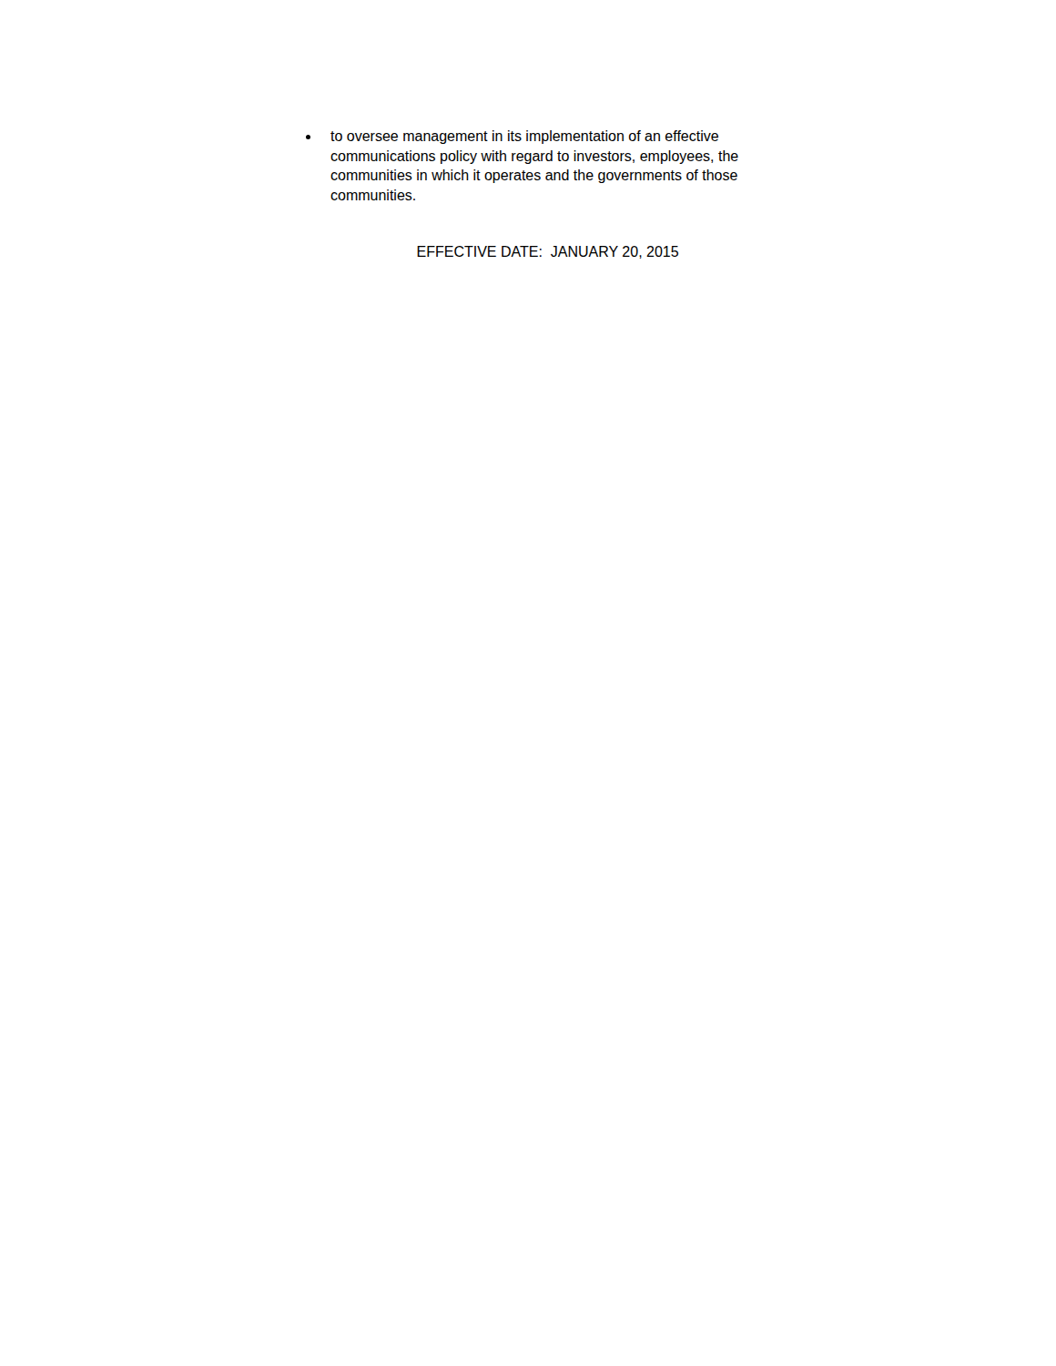to oversee management in its implementation of an effective communications policy with regard to investors, employees, the communities in which it operates and the governments of those communities.
EFFECTIVE DATE: JANUARY 20, 2015